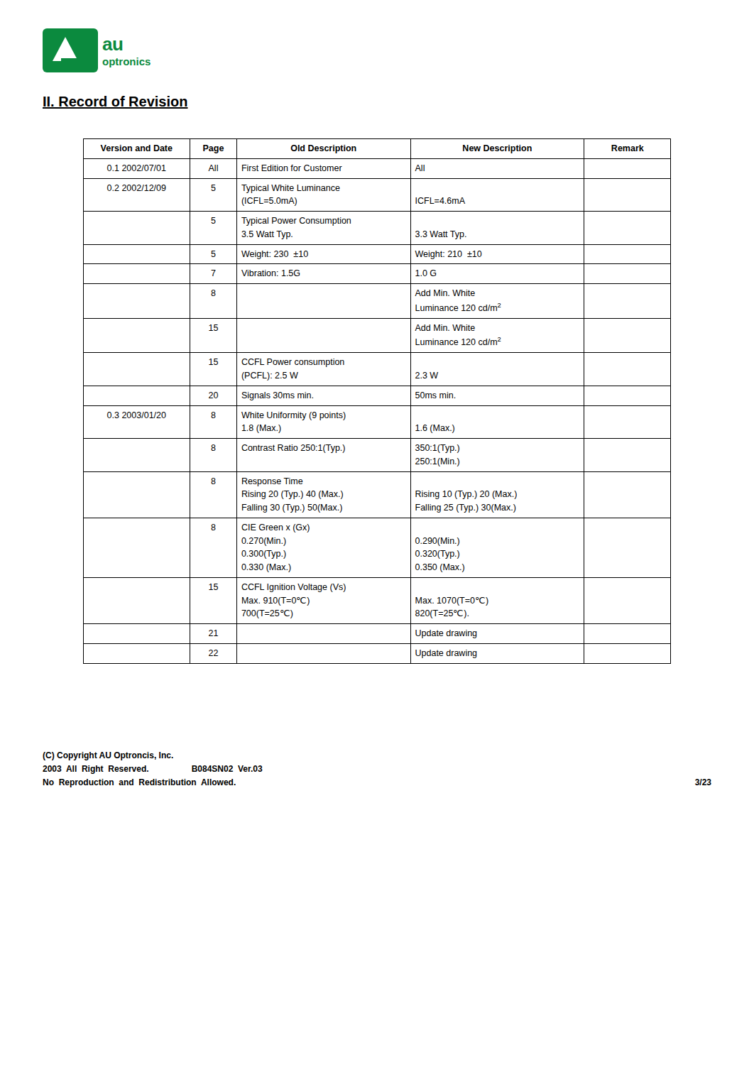auoptronics
II. Record of Revision
| Version and Date | Page | Old Description | New Description | Remark |
| --- | --- | --- | --- | --- |
| 0.1 2002/07/01 | All | First Edition for Customer | All | |
| 0.2 2002/12/09 | 5 | Typical White Luminance (ICFL=5.0mA) | ICFL=4.6mA | |
| | 5 | Typical Power Consumption 3.5 Watt Typ. | 3.3 Watt Typ. | |
| | 5 | Weight: 230 ±10 | Weight: 210 ±10 | |
| | 7 | Vibration: 1.5G | 1.0 G | |
| | 8 | | Add Min. White Luminance 120 cd/m 2 | |
| | 15 | | Add Min. White Luminance 120 cd/m 2 | |
| | 15 | CCFL Power consumption (PCFL): 2.5 W | 2.3 W | |
| | 20 | Signals 30ms min. | 50ms min. | |
| 0.3 2003/01/20 | 8 | White Uniformity (9 points) 1.8 (Max.) | 1.6 (Max.) | |
| | 8 | Contrast Ratio 250:1(Typ.) | 350:1(Typ.) 250:1(Min.) | |
| | 8 | Response Time Rising 20 (Typ.) 40 (Max.) Falling 30 (Typ.) 50(Max.) | Rising 10 (Typ.) 20 (Max.) Falling 25 (Typ.) 30(Max.) | |
| | 8 | CIE Green x (Gx) 0.270(Min.) 0.300(Typ.) 0.330 (Max.) | 0.290(Min.) 0.320(Typ.) 0.350 (Max.) | |
| | 15 | CCFL Ignition Voltage (Vs) Max. 910(T=0℃) 700(T=25℃) | Max. 1070(T=0℃) 820(T=25℃). | |
| | 21 | | Update drawing | |
| | 22 | | Update drawing | |
(C) Copyright AU Optroncis, Inc.
2003 All Right Reserved. B084SN02 Ver.03
No Reproduction and Redistribution Allowed. 3/23